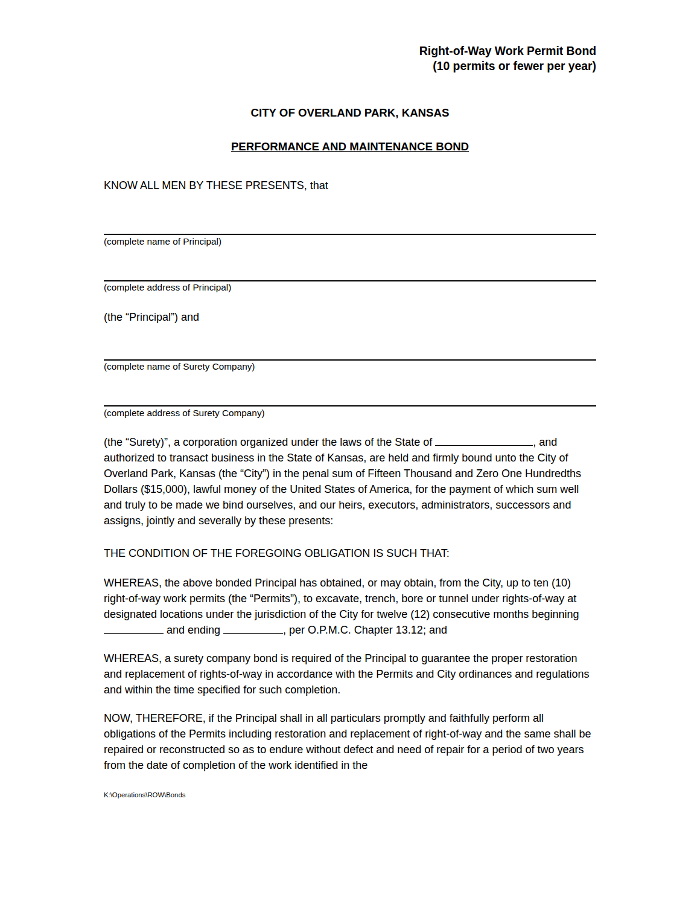Right-of-Way Work Permit Bond
(10 permits or fewer per year)
CITY OF OVERLAND PARK, KANSAS
PERFORMANCE AND MAINTENANCE BOND
KNOW ALL MEN BY THESE PRESENTS, that
(complete name of Principal)
(complete address of Principal)
(the “Principal”) and
(complete name of Surety Company)
(complete address of Surety Company)
(the “Surety)”, a corporation organized under the laws of the State of , and authorized to transact business in the State of Kansas, are held and firmly bound unto the City of Overland Park, Kansas (the “City”) in the penal sum of Fifteen Thousand and Zero One Hundredths Dollars ($15,000), lawful money of the United States of America, for the payment of which sum well and truly to be made we bind ourselves, and our heirs, executors, administrators, successors and assigns, jointly and severally by these presents:
THE CONDITION OF THE FOREGOING OBLIGATION IS SUCH THAT:
WHEREAS, the above bonded Principal has obtained, or may obtain, from the City, up to ten (10) right-of-way work permits (the “Permits”), to excavate, trench, bore or tunnel under rights-of-way at designated locations under the jurisdiction of the City for twelve (12) consecutive months beginning and ending , per O.P.M.C. Chapter 13.12; and
WHEREAS, a surety company bond is required of the Principal to guarantee the proper restoration and replacement of rights-of-way in accordance with the Permits and City ordinances and regulations and within the time specified for such completion.
NOW, THEREFORE, if the Principal shall in all particulars promptly and faithfully perform all obligations of the Permits including restoration and replacement of right-of-way and the same shall be repaired or reconstructed so as to endure without defect and need of repair for a period of two years from the date of completion of the work identified in the
K:\Operations\ROW\Bonds